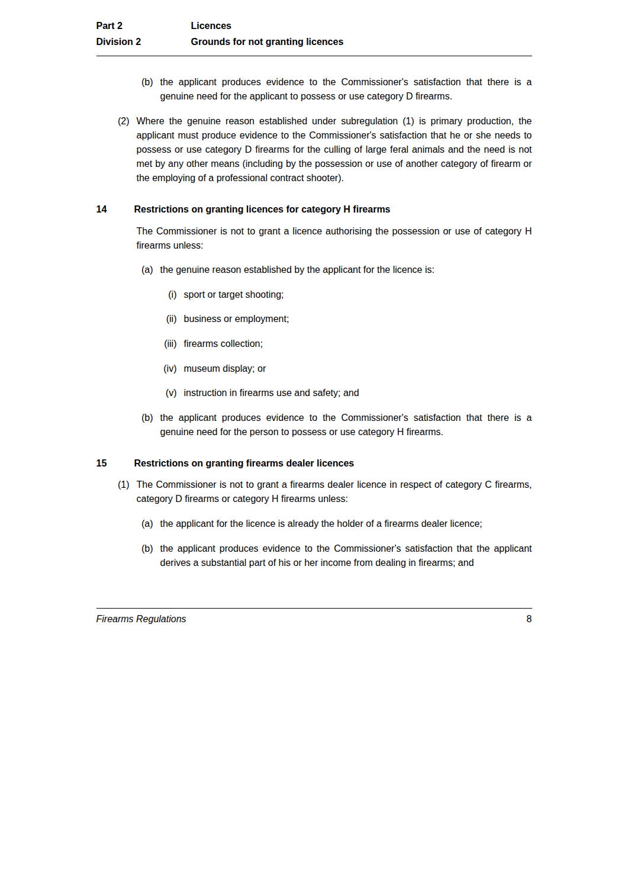Part 2
Division 2
Licences
Grounds for not granting licences
(b)
the applicant produces evidence to the Commissioner's satisfaction that there is a genuine need for the applicant to possess or use category D firearms.
(2)
Where the genuine reason established under subregulation (1) is primary production, the applicant must produce evidence to the Commissioner's satisfaction that he or she needs to possess or use category D firearms for the culling of large feral animals and the need is not met by any other means (including by the possession or use of another category of firearm or the employing of a professional contract shooter).
14 Restrictions on granting licences for category H firearms
The Commissioner is not to grant a licence authorising the possession or use of category H firearms unless:
(a)
the genuine reason established by the applicant for the licence is:
(i)
sport or target shooting;
(ii)
business or employment;
(iii)
firearms collection;
(iv)
museum display; or
(v)
instruction in firearms use and safety; and
(b)
the applicant produces evidence to the Commissioner's satisfaction that there is a genuine need for the person to possess or use category H firearms.
15 Restrictions on granting firearms dealer licences
(1)
The Commissioner is not to grant a firearms dealer licence in respect of category C firearms, category D firearms or category H firearms unless:
(a)
the applicant for the licence is already the holder of a firearms dealer licence;
(b)
the applicant produces evidence to the Commissioner's satisfaction that the applicant derives a substantial part of his or her income from dealing in firearms; and
Firearms Regulations
8